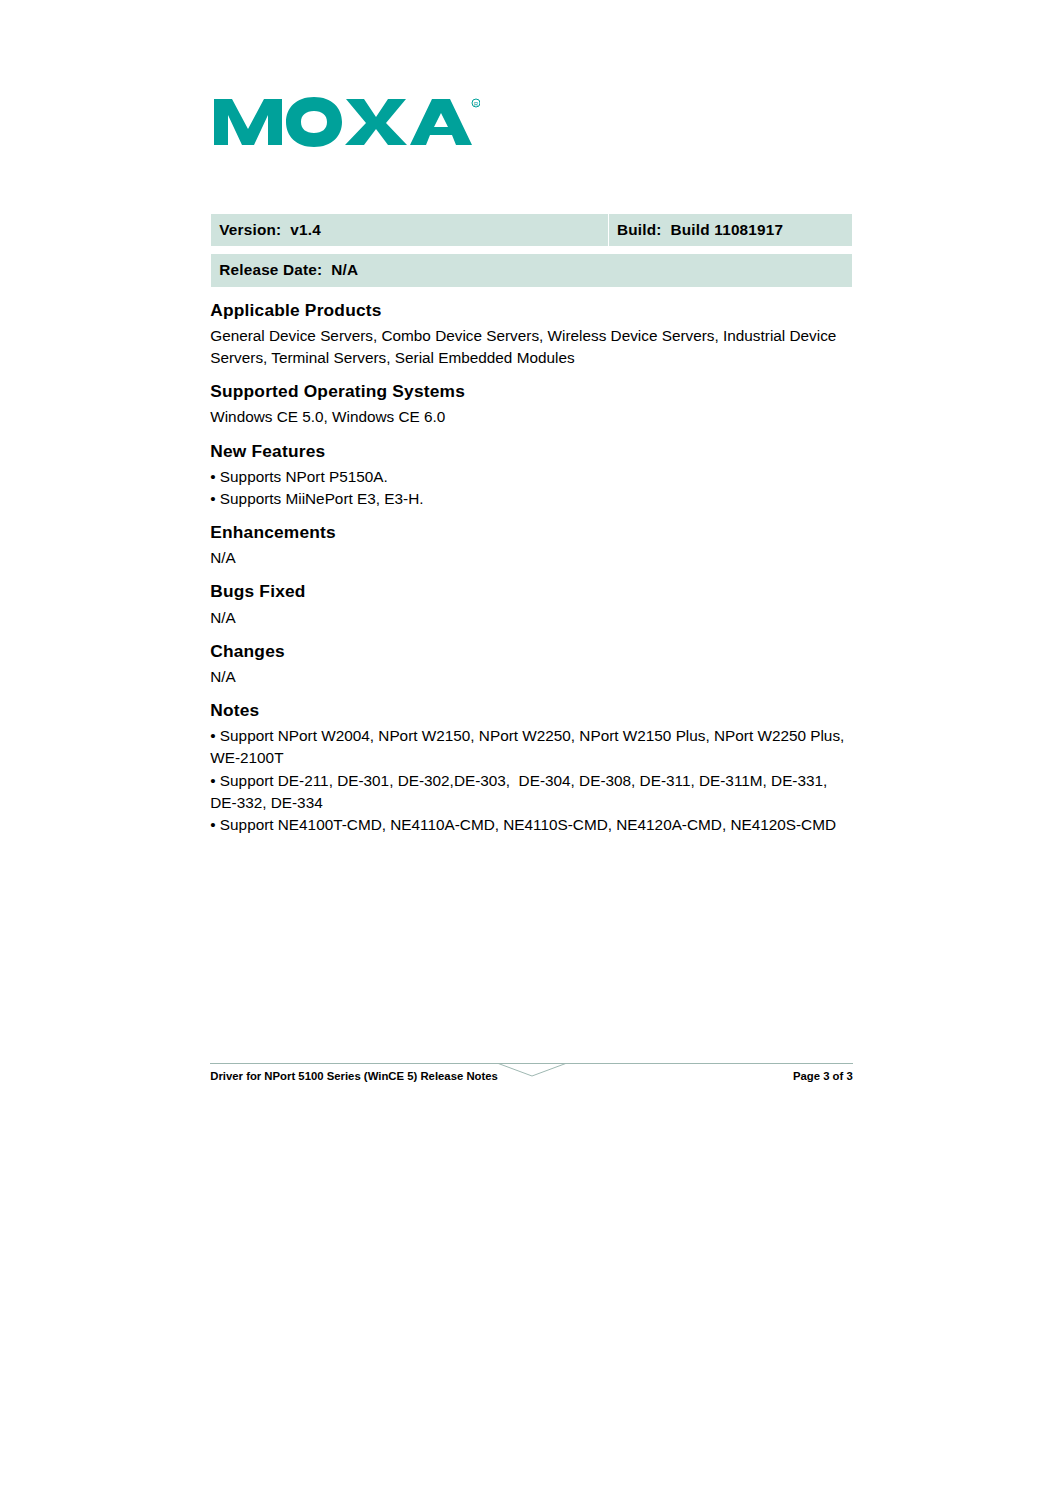R
| Version: v1.4 | Build: Build 11081917 |
| Release Date: N/A |
Applicable Products
General Device Servers, Combo Device Servers, Wireless Device Servers, Industrial Device Servers, Terminal Servers, Serial Embedded Modules
Supported Operating Systems
Windows CE 5.0, Windows CE 6.0
New Features
• Supports NPort P5150A.
• Supports MiiNePort E3, E3-H.
Enhancements
N/A
Bugs Fixed
N/A
Changes
N/A
Notes
• Support NPort W2004, NPort W2150, NPort W2250, NPort W2150 Plus, NPort W2250 Plus, WE-2100T
• Support DE-211, DE-301, DE-302,DE-303, DE-304, DE-308, DE-311, DE-311M, DE-331, DE-332, DE-334
• Support NE4100T-CMD, NE4110A-CMD, NE4110S-CMD, NE4120A-CMD, NE4120S-CMD
Driver for NPort 5100 Series (WinCE 5) Release Notes
Page 3 of 3